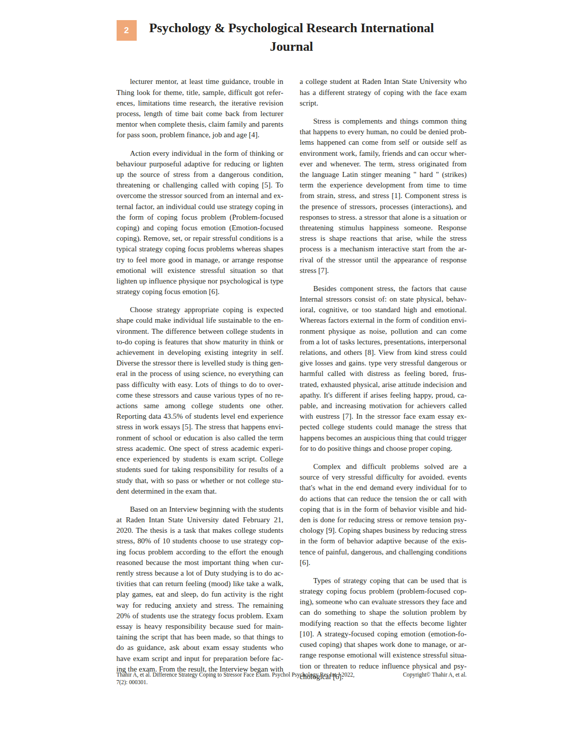2
Psychology & Psychological Research International Journal
lecturer mentor, at least time guidance, trouble in Thing look for theme, title, sample, difficult got references, limitations time research, the iterative revision process, length of time bait come back from lecturer mentor when complete thesis, claim family and parents for pass soon, problem finance, job and age [4].
Action every individual in the form of thinking or behaviour purposeful adaptive for reducing or lighten up the source of stress from a dangerous condition, threatening or challenging called with coping [5]. To overcome the stressor sourced from an internal and external factor, an individual could use strategy coping in the form of coping focus problem (Problem-focused coping) and coping focus emotion (Emotion-focused coping). Remove, set, or repair stressful conditions is a typical strategy coping focus problems whereas shapes try to feel more good in manage, or arrange response emotional will existence stressful situation so that lighten up influence physique nor psychological is type strategy coping focus emotion [6].
Choose strategy appropriate coping is expected shape could make individual life sustainable to the environment. The difference between college students in to-do coping is features that show maturity in think or achievement in developing existing integrity in self. Diverse the stressor there is levelled study is thing general in the process of using science, no everything can pass difficulty with easy. Lots of things to do to overcome these stressors and cause various types of no reactions same among college students one other. Reporting data 43.5% of students level end experience stress in work essays [5]. The stress that happens environment of school or education is also called the term stress academic. One spect of stress academic experience experienced by students is exam script. College students sued for taking responsibility for results of a study that, with so pass or whether or not college student determined in the exam that.
Based on an Interview beginning with the students at Raden Intan State University dated February 21, 2020. The thesis is a task that makes college students stress, 80% of 10 students choose to use strategy coping focus problem according to the effort the enough reasoned because the most important thing when currently stress because a lot of Duty studying is to do activities that can return feeling (mood) like take a walk, play games, eat and sleep, do fun activity is the right way for reducing anxiety and stress. The remaining 20% of students use the strategy focus problem. Exam essay is heavy responsibility because sued for maintaining the script that has been made, so that things to do as guidance, ask about exam essay students who have exam script and input for preparation before facing the exam. From the result, the Interview began with a college student at Raden Intan State University who has a different strategy of coping with the face exam script.
Stress is complements and things common thing that happens to every human, no could be denied problems happened can come from self or outside self as environment work, family, friends and can occur wherever and whenever. The term, stress originated from the language Latin stinger meaning " hard " (strikes) term the experience development from time to time from strain, stress, and stress [1]. Component stress is the presence of stressors, processes (interactions), and responses to stress. a stressor that alone is a situation or threatening stimulus happiness someone. Response stress is shape reactions that arise, while the stress process is a mechanism interactive start from the arrival of the stressor until the appearance of response stress [7].
Besides component stress, the factors that cause Internal stressors consist of: on state physical, behavioral, cognitive, or too standard high and emotional. Whereas factors external in the form of condition environment physique as noise, pollution and can come from a lot of tasks lectures, presentations, interpersonal relations, and others [8]. View from kind stress could give losses and gains. type very stressful dangerous or harmful called with distress as feeling bored, frustrated, exhausted physical, arise attitude indecision and apathy. It's different if arises feeling happy, proud, capable, and increasing motivation for achievers called with eustress [7]. In the stressor face exam essay expected college students could manage the stress that happens becomes an auspicious thing that could trigger for to do positive things and choose proper coping.
Complex and difficult problems solved are a source of very stressful difficulty for avoided. events that's what in the end demand every individual for to do actions that can reduce the tension the or call with coping that is in the form of behavior visible and hidden is done for reducing stress or remove tension psychology [9]. Coping shapes business by reducing stress in the form of behavior adaptive because of the existence of painful, dangerous, and challenging conditions [6].
Types of strategy coping that can be used that is strategy coping focus problem (problem-focused coping), someone who can evaluate stressors they face and can do something to shape the solution problem by modifying reaction so that the effects become lighter [10]. A strategy-focused coping emotion (emotion-focused coping) that shapes work done to manage, or arrange response emotional will existence stressful situation or threaten to reduce influence physical and psychological [6].
Thahir A, et al. Difference Strategy Coping to Stressor Face Exam. Psychol Psychology Res Int J 2022, 7(2): 000301.
Copyright© Thahir A, et al.